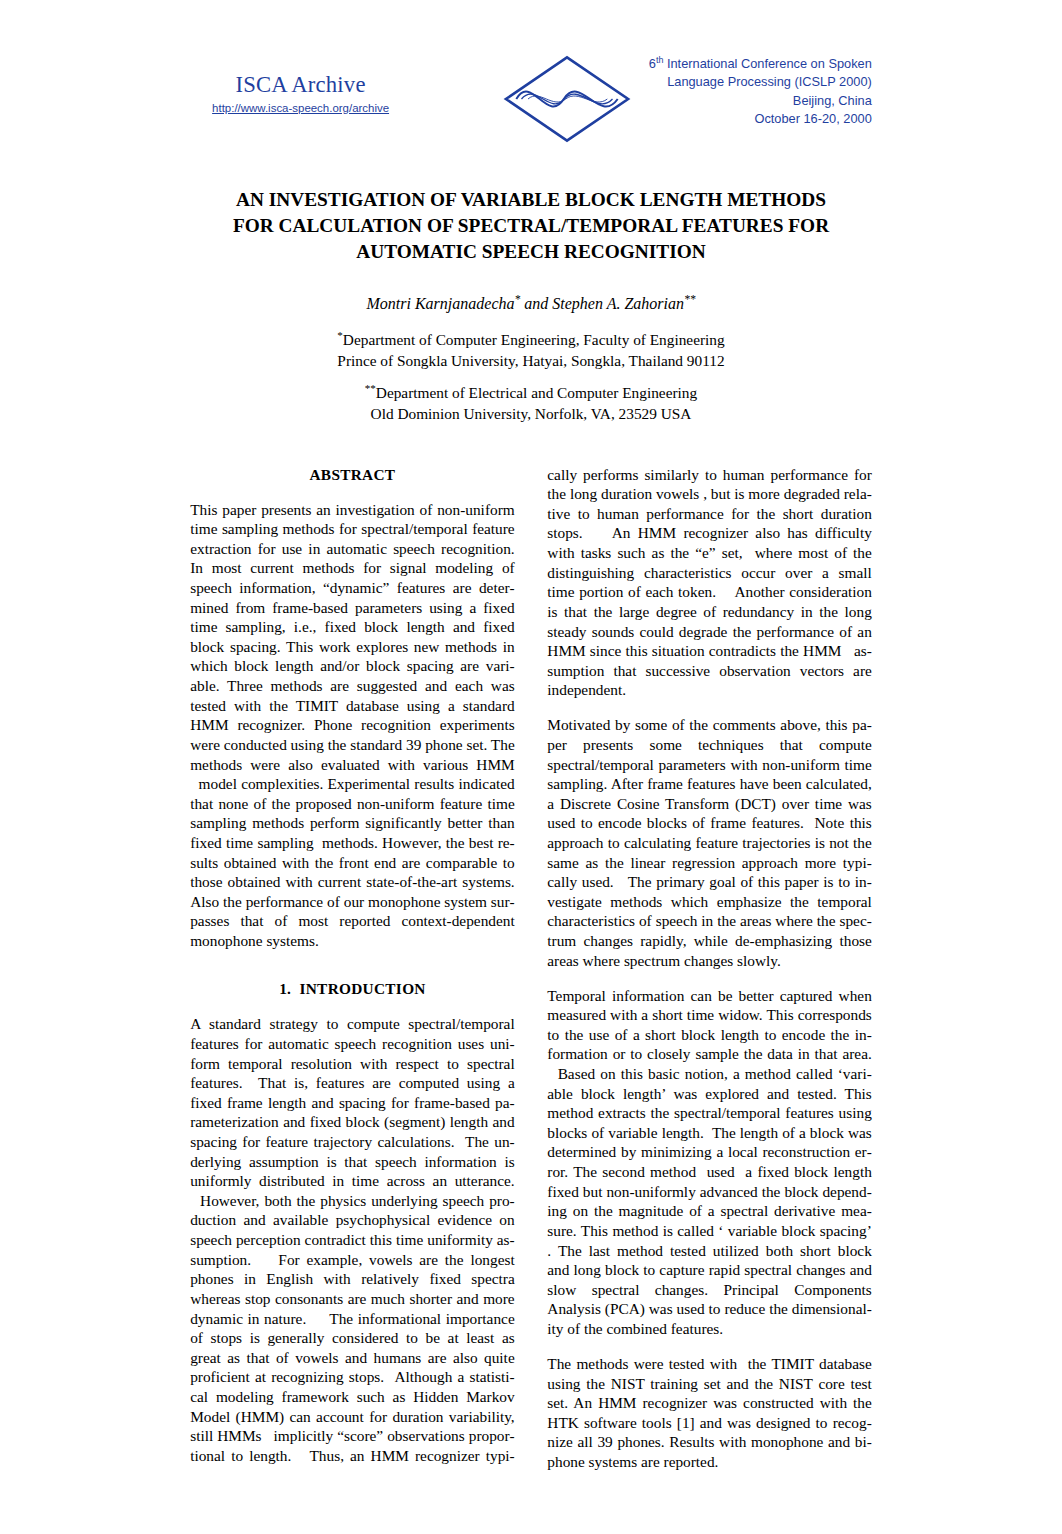ISCA Archive
http://www.isca-speech.org/archive
6th International Conference on Spoken
Language Processing (ICSLP 2000)
Beijing, China
October 16-20, 2000
An Investigation of Variable Block Length Methods for Calculation of Spectral/Temporal Features for Automatic Speech Recognition
Montri Karnjanadecha* and Stephen A. Zahorian**
*Department of Computer Engineering, Faculty of Engineering
Prince of Songkla University, Hatyai, Songkla, Thailand 90112
**Department of Electrical and Computer Engineering
Old Dominion University, Norfolk, VA, 23529 USA
ABSTRACT
This paper presents an investigation of non-uniform time sampling methods for spectral/temporal feature extraction for use in automatic speech recognition. In most current methods for signal modeling of speech information, “dynamic” features are determined from frame-based parameters using a fixed time sampling, i.e., fixed block length and fixed block spacing. This work explores new methods in which block length and/or block spacing are variable. Three methods are suggested and each was tested with the TIMIT database using a standard HMM recognizer. Phone recognition experiments were conducted using the standard 39 phone set. The methods were also evaluated with various HMM model complexities. Experimental results indicated that none of the proposed non-uniform feature time sampling methods perform significantly better than fixed time sampling methods. However, the best results obtained with the front end are comparable to those obtained with current state-of-the-art systems. Also the performance of our monophone system surpasses that of most reported context-dependent monophone systems.
1. INTRODUCTION
A standard strategy to compute spectral/temporal features for automatic speech recognition uses uniform temporal resolution with respect to spectral features. That is, features are computed using a fixed frame length and spacing for frame-based parameterization and fixed block (segment) length and spacing for feature trajectory calculations. The underlying assumption is that speech information is uniformly distributed in time across an utterance. However, both the physics underlying speech production and available psychophysical evidence on speech perception contradict this time uniformity assumption. For example, vowels are the longest phones in English with relatively fixed spectra whereas stop consonants are much shorter and more dynamic in nature. The informational importance of stops is generally considered to be at least as great as that of vowels and humans are also quite proficient at recognizing stops. Although a statistical modeling framework such as Hidden Markov Model (HMM) can account for duration variability, still HMMs implicitly “score” observations proportional to length. Thus, an HMM recognizer typically performs similarly to human performance for the long duration vowels , but is more degraded relative to human performance for the short duration stops. An HMM recognizer also has difficulty with tasks such as the “e” set, where most of the distinguishing characteristics occur over a small time portion of each token. Another consideration is that the large degree of redundancy in the long steady sounds could degrade the performance of an HMM since this situation contradicts the HMM assumption that successive observation vectors are independent.
Motivated by some of the comments above, this paper presents some techniques that compute spectral/temporal parameters with non-uniform time sampling. After frame features have been calculated, a Discrete Cosine Transform (DCT) over time was used to encode blocks of frame features. Note this approach to calculating feature trajectories is not the same as the linear regression approach more typically used. The primary goal of this paper is to investigate methods which emphasize the temporal characteristics of speech in the areas where the spectrum changes rapidly, while de-emphasizing those areas where spectrum changes slowly.
Temporal information can be better captured when measured with a short time widow. This corresponds to the use of a short block length to encode the information or to closely sample the data in that area. Based on this basic notion, a method called ‘variable block length’ was explored and tested. This method extracts the spectral/temporal features using blocks of variable length. The length of a block was determined by minimizing a local reconstruction error. The second method used a fixed block length fixed but non-uniformly advanced the block depending on the magnitude of a spectral derivative measure. This method is called ‘ variable block spacing’ . The last method tested utilized both short block and long block to capture rapid spectral changes and slow spectral changes. Principal Components Analysis (PCA) was used to reduce the dimensionality of the combined features.
The methods were tested with the TIMIT database using the NIST training set and the NIST core test set. An HMM recognizer was constructed with the HTK software tools [1] and was designed to recognize all 39 phones. Results with monophone and biphone systems are reported.